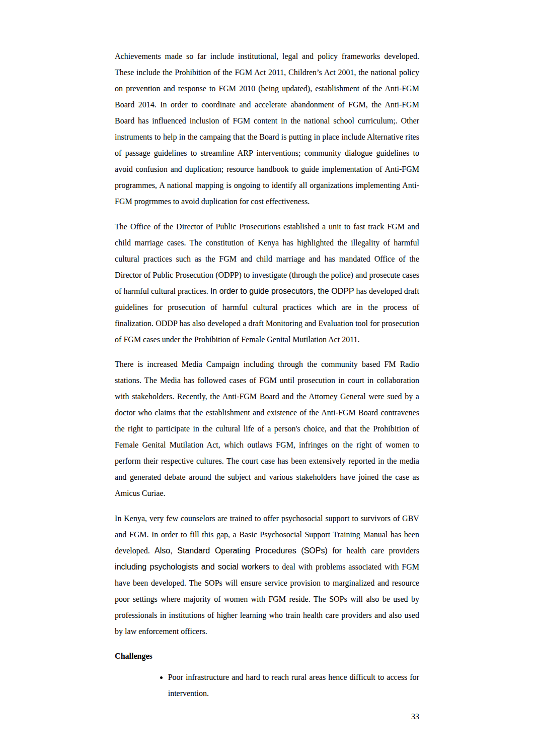Achievements made so far include institutional, legal and policy frameworks developed. These include the Prohibition of the FGM Act 2011, Children’s Act 2001, the national policy on prevention and response to FGM 2010 (being updated), establishment of the Anti-FGM Board 2014. In order to coordinate and accelerate abandonment of FGM, the Anti-FGM Board has influenced inclusion of FGM content in the national school curriculum;. Other instruments to help in the campaing that the Board is putting in place include Alternative rites of passage guidelines to streamline ARP interventions; community dialogue guidelines to avoid confusion and duplication; resource handbook to guide implementation of Anti-FGM programmes, A national mapping is ongoing to identify all organizations implementing Anti-FGM progrmmes to avoid duplication for cost effectiveness.
The Office of the Director of Public Prosecutions established a unit to fast track FGM and child marriage cases. The constitution of Kenya has highlighted the illegality of harmful cultural practices such as the FGM and child marriage and has mandated Office of the Director of Public Prosecution (ODPP) to investigate (through the police) and prosecute cases of harmful cultural practices. In order to guide prosecutors, the ODPP has developed draft guidelines for prosecution of harmful cultural practices which are in the process of finalization. ODDP has also developed a draft Monitoring and Evaluation tool for prosecution of FGM cases under the Prohibition of Female Genital Mutilation Act 2011.
There is increased Media Campaign including through the community based FM Radio stations. The Media has followed cases of FGM until prosecution in court in collaboration with stakeholders. Recently, the Anti-FGM Board and the Attorney General were sued by a doctor who claims that the establishment and existence of the Anti-FGM Board contravenes the right to participate in the cultural life of a person's choice, and that the Prohibition of Female Genital Mutilation Act, which outlaws FGM, infringes on the right of women to perform their respective cultures. The court case has been extensively reported in the media and generated debate around the subject and various stakeholders have joined the case as Amicus Curiae.
In Kenya, very few counselors are trained to offer psychosocial support to survivors of GBV and FGM. In order to fill this gap, a Basic Psychosocial Support Training Manual has been developed. Also, Standard Operating Procedures (SOPs) for health care providers including psychologists and social workers to deal with problems associated with FGM have been developed. The SOPs will ensure service provision to marginalized and resource poor settings where majority of women with FGM reside. The SOPs will also be used by professionals in institutions of higher learning who train health care providers and also used by law enforcement officers.
Challenges
Poor infrastructure and hard to reach rural areas hence difficult to access for intervention.
33